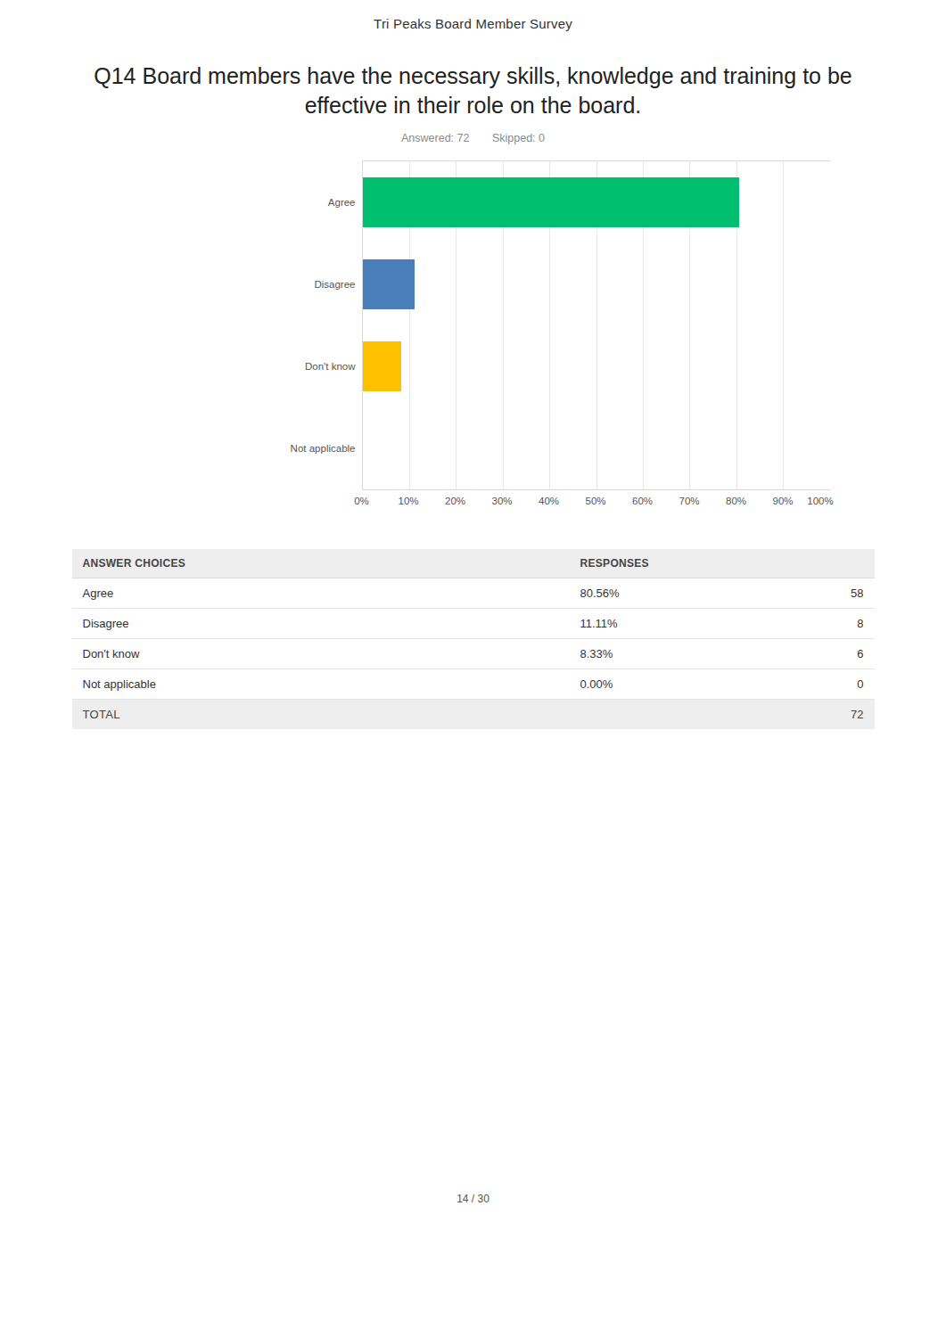Tri Peaks Board Member Survey
Q14 Board members have the necessary skills, knowledge and training to be effective in their role on the board.
Answered: 72 Skipped: 0
Agree
Disagree
Don't know
Not applicable
0% 10% 20% 30% 40% 50% 60% 70% 80% 90% 100%
| ANSWER CHOICES | RESPONSES |
| --- | --- |
| Agree | 80.56% | 58 |
| Disagree | 11.11% | 8 |
| Don't know | 8.33% | 6 |
| Not applicable | 0.00% | 0 |
| TOTAL | | 72 |
14 / 30